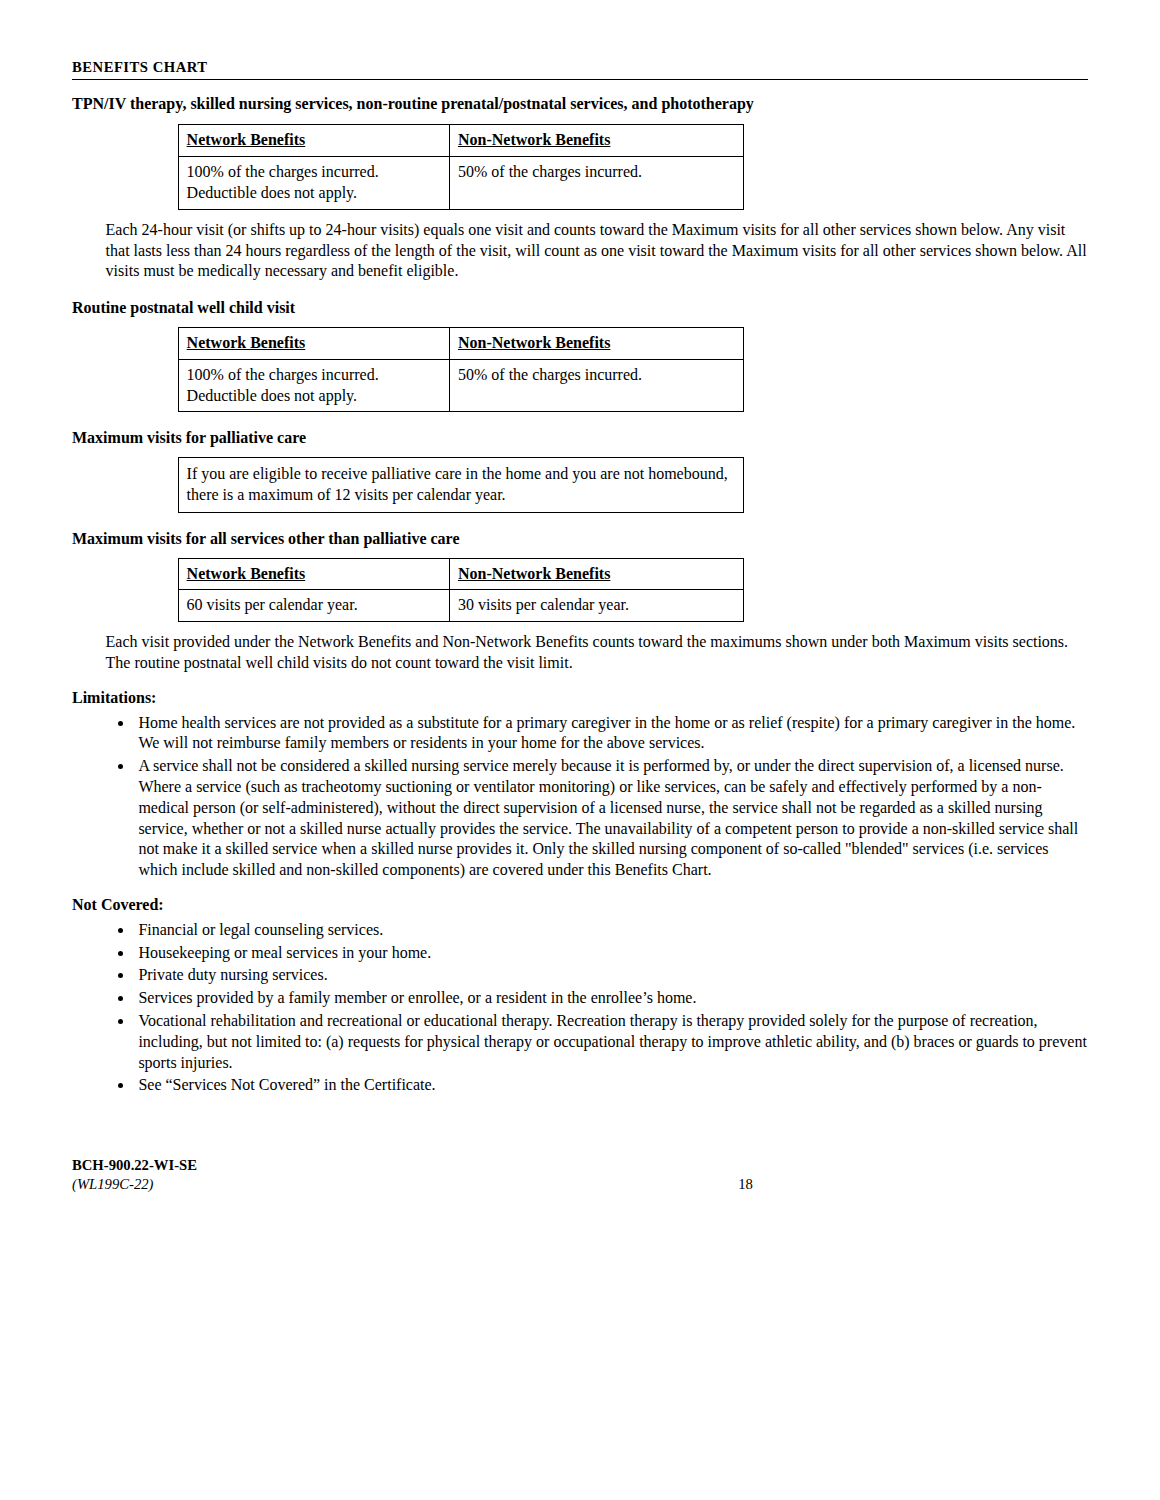BENEFITS CHART
TPN/IV therapy, skilled nursing services, non-routine prenatal/postnatal services, and phototherapy
| Network Benefits | Non-Network Benefits |
| 100% of the charges incurred. Deductible does not apply. | 50% of the charges incurred. |
Each 24-hour visit (or shifts up to 24-hour visits) equals one visit and counts toward the Maximum visits for all other services shown below. Any visit that lasts less than 24 hours regardless of the length of the visit, will count as one visit toward the Maximum visits for all other services shown below. All visits must be medically necessary and benefit eligible.
Routine postnatal well child visit
| Network Benefits | Non-Network Benefits |
| 100% of the charges incurred. Deductible does not apply. | 50% of the charges incurred. |
Maximum visits for palliative care
| If you are eligible to receive palliative care in the home and you are not homebound, there is a maximum of 12 visits per calendar year. |
Maximum visits for all services other than palliative care
| Network Benefits | Non-Network Benefits |
| 60 visits per calendar year. | 30 visits per calendar year. |
Each visit provided under the Network Benefits and Non-Network Benefits counts toward the maximums shown under both Maximum visits sections. The routine postnatal well child visits do not count toward the visit limit.
Limitations:
Home health services are not provided as a substitute for a primary caregiver in the home or as relief (respite) for a primary caregiver in the home. We will not reimburse family members or residents in your home for the above services.
A service shall not be considered a skilled nursing service merely because it is performed by, or under the direct supervision of, a licensed nurse. Where a service (such as tracheotomy suctioning or ventilator monitoring) or like services, can be safely and effectively performed by a non-medical person (or self-administered), without the direct supervision of a licensed nurse, the service shall not be regarded as a skilled nursing service, whether or not a skilled nurse actually provides the service. The unavailability of a competent person to provide a non-skilled service shall not make it a skilled service when a skilled nurse provides it. Only the skilled nursing component of so-called "blended" services (i.e. services which include skilled and non-skilled components) are covered under this Benefits Chart.
Not Covered:
Financial or legal counseling services.
Housekeeping or meal services in your home.
Private duty nursing services.
Services provided by a family member or enrollee, or a resident in the enrollee’s home.
Vocational rehabilitation and recreational or educational therapy. Recreation therapy is therapy provided solely for the purpose of recreation, including, but not limited to: (a) requests for physical therapy or occupational therapy to improve athletic ability, and (b) braces or guards to prevent sports injuries.
See “Services Not Covered” in the Certificate.
BCH-900.22-WI-SE
(WL199C-22) 18